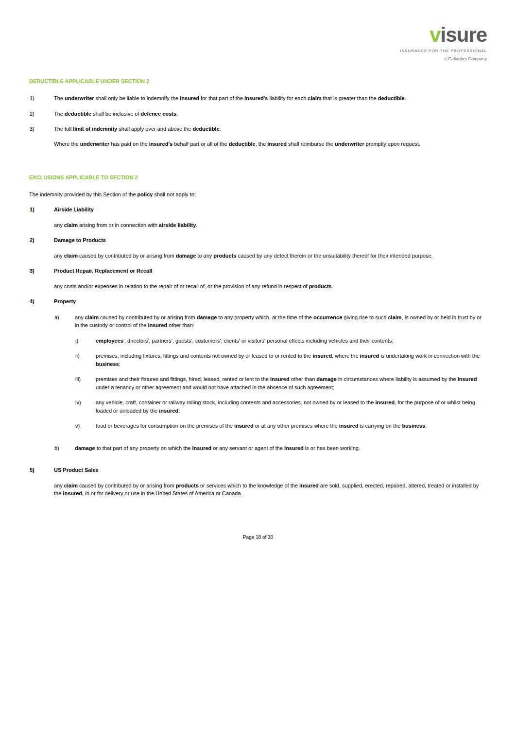visure
INSURANCE FOR THE PROFESSIONAL
A Gallagher Company
DEDUCTIBLE APPLICABLE UNDER SECTION 2
| 1) | The underwriter shall only be liable to indemnify the insured for that part of the insured's liability for each claim that is greater than the deductible . |
| 2) | The deductible shall be inclusive of defence costs . |
| 3) | The full limit of indemnity shall apply over and above the deductible . Where the underwriter has paid on the insured's behalf part or all of the deductible , the insured shall reimburse the underwriter promptly upon request. |
EXCLUSIONS APPLICABLE TO SECTION 2
The indemnity provided by this Section of the policy shall not apply to:
| 1) | Airside Liability |
| | any claim arising from or in connection with airside liability . |
| 2) | Damage to Products |
| | any claim caused by contributed by or arising from damage to any products caused by any defect therein or the unsuitability thereof for their intended purpose. |
| 3) | Product Repair, Replacement or Recall |
| | any costs and/or expenses in relation to the repair of or recall of, or the provision of any refund in respect of products . |
| 4) | Property |
| | / a) / any claim caused by contributed by or arising from damage to any property which, at the time of the occurrence giving rise to such claim , is owned by or held in trust by or in the custody or control of the insured other than: / i) / employees ', directors', partners', guests', customers', clients' or visitors' personal effects including vehicles and their contents; / / ii) / premises, including fixtures, fittings and contents not owned by or leased to or rented to the insured , where the insured is undertaking work in connection with the business ; / / iii) / premises and their fixtures and fittings, hired, leased, rented or lent to the insured other than damage in circumstances where liability is assumed by the insured under a tenancy or other agreement and would not have attached in the absence of such agreement; / / iv) / any vehicle, craft, container or railway rolling stock, including contents and accessories, not owned by or leased to the insured , for the purpose of or whilst being loaded or unloaded by the insured ; / / v) / food or beverages for consumption on the premises of the insured or at any other premises where the insured is carrying on the business . / / / b) / damage to that part of any property on which the insured or any servant or agent of the insured is or has been working. / |
| 5) | US Product Sales |
| | any claim caused by contributed by or arising from products or services which to the knowledge of the insured are sold, supplied, erected, repaired, altered, treated or installed by the insured , in or for delivery or use in the United States of America or Canada. |
Page 18 of 30